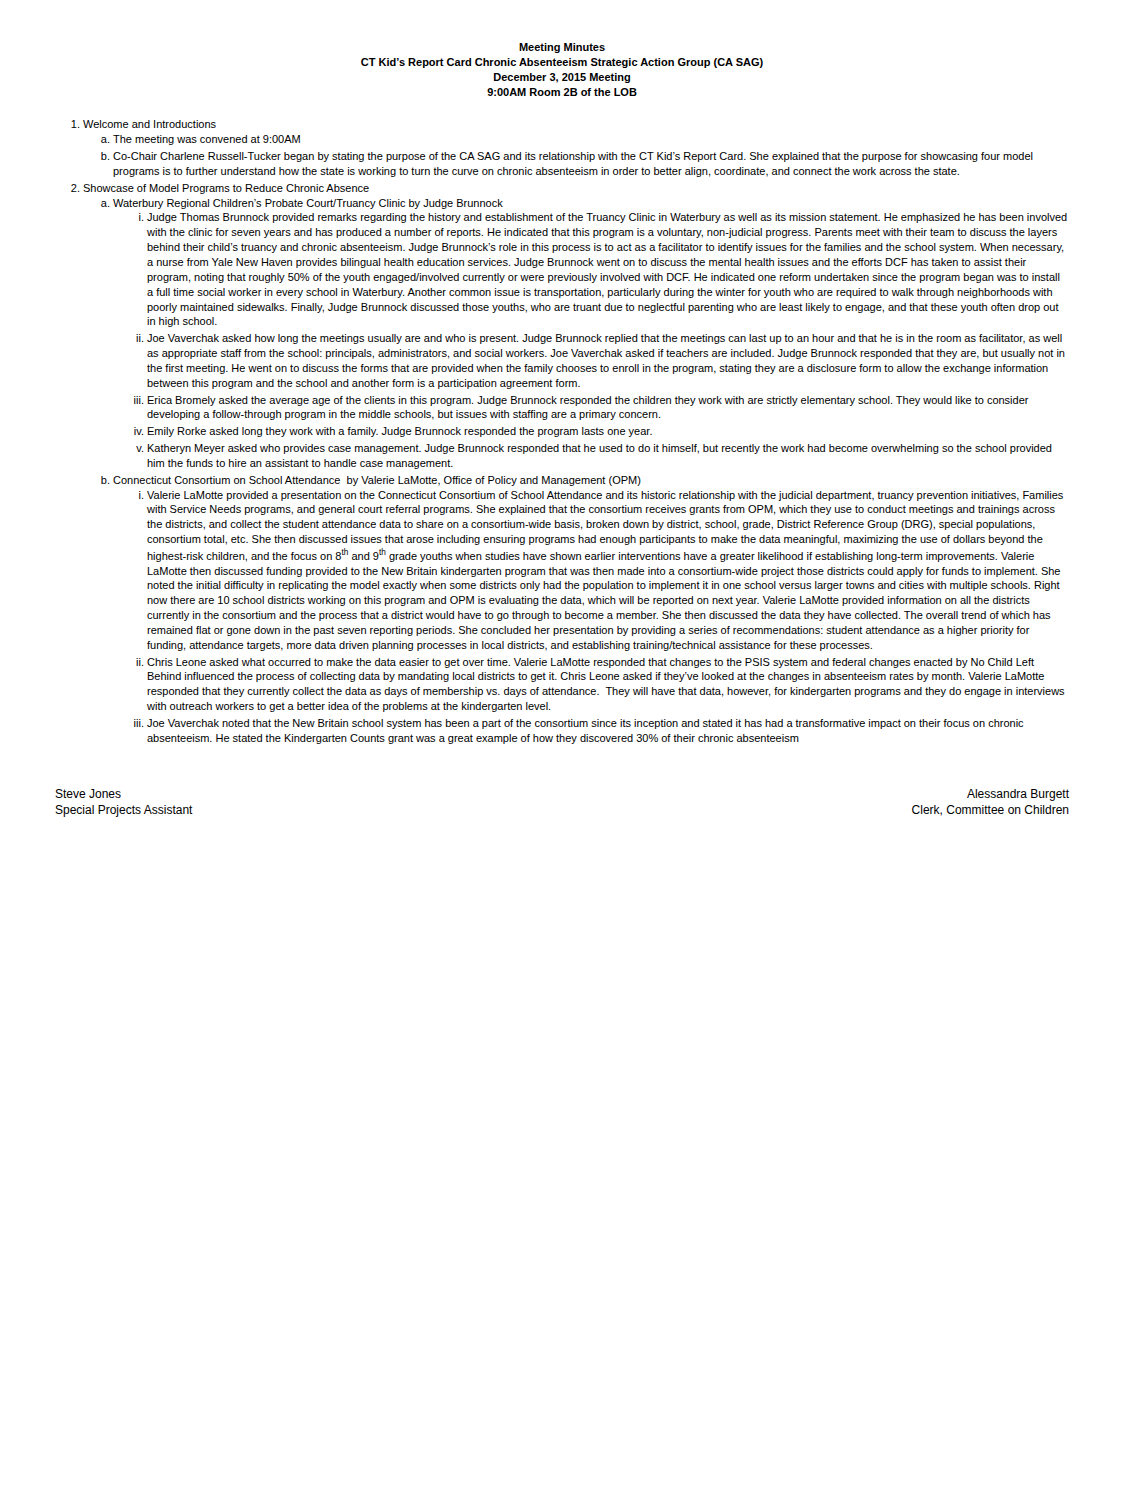Meeting Minutes
CT Kid’s Report Card Chronic Absenteeism Strategic Action Group (CA SAG)
December 3, 2015 Meeting
9:00AM Room 2B of the LOB
Welcome and Introductions
The meeting was convened at 9:00AM
Co-Chair Charlene Russell-Tucker began by stating the purpose of the CA SAG and its relationship with the CT Kid’s Report Card. She explained that the purpose for showcasing four model programs is to further understand how the state is working to turn the curve on chronic absenteeism in order to better align, coordinate, and connect the work across the state.
Showcase of Model Programs to Reduce Chronic Absence
Waterbury Regional Children’s Probate Court/Truancy Clinic by Judge Brunnock
Judge Thomas Brunnock provided remarks regarding the history and establishment of the Truancy Clinic in Waterbury as well as its mission statement. He emphasized he has been involved with the clinic for seven years and has produced a number of reports. He indicated that this program is a voluntary, non-judicial progress. Parents meet with their team to discuss the layers behind their child’s truancy and chronic absenteeism. Judge Brunnock’s role in this process is to act as a facilitator to identify issues for the families and the school system. When necessary, a nurse from Yale New Haven provides bilingual health education services. Judge Brunnock went on to discuss the mental health issues and the efforts DCF has taken to assist their program, noting that roughly 50% of the youth engaged/involved currently or were previously involved with DCF. He indicated one reform undertaken since the program began was to install a full time social worker in every school in Waterbury. Another common issue is transportation, particularly during the winter for youth who are required to walk through neighborhoods with poorly maintained sidewalks. Finally, Judge Brunnock discussed those youths, who are truant due to neglectful parenting who are least likely to engage, and that these youth often drop out in high school.
Joe Vaverchak asked how long the meetings usually are and who is present. Judge Brunnock replied that the meetings can last up to an hour and that he is in the room as facilitator, as well as appropriate staff from the school: principals, administrators, and social workers. Joe Vaverchak asked if teachers are included. Judge Brunnock responded that they are, but usually not in the first meeting. He went on to discuss the forms that are provided when the family chooses to enroll in the program, stating they are a disclosure form to allow the exchange information between this program and the school and another form is a participation agreement form.
Erica Bromely asked the average age of the clients in this program. Judge Brunnock responded the children they work with are strictly elementary school. They would like to consider developing a follow-through program in the middle schools, but issues with staffing are a primary concern.
Emily Rorke asked long they work with a family. Judge Brunnock responded the program lasts one year.
Katheryn Meyer asked who provides case management. Judge Brunnock responded that he used to do it himself, but recently the work had become overwhelming so the school provided him the funds to hire an assistant to handle case management.
Connecticut Consortium on School Attendance by Valerie LaMotte, Office of Policy and Management (OPM)
Valerie LaMotte provided a presentation on the Connecticut Consortium of School Attendance and its historic relationship with the judicial department, truancy prevention initiatives, Families with Service Needs programs, and general court referral programs. She explained that the consortium receives grants from OPM, which they use to conduct meetings and trainings across the districts, and collect the student attendance data to share on a consortium-wide basis, broken down by district, school, grade, District Reference Group (DRG), special populations, consortium total, etc. She then discussed issues that arose including ensuring programs had enough participants to make the data meaningful, maximizing the use of dollars beyond the highest-risk children, and the focus on 8th and 9th grade youths when studies have shown earlier interventions have a greater likelihood if establishing long-term improvements. Valerie LaMotte then discussed funding provided to the New Britain kindergarten program that was then made into a consortium-wide project those districts could apply for funds to implement. She noted the initial difficulty in replicating the model exactly when some districts only had the population to implement it in one school versus larger towns and cities with multiple schools. Right now there are 10 school districts working on this program and OPM is evaluating the data, which will be reported on next year. Valerie LaMotte provided information on all the districts currently in the consortium and the process that a district would have to go through to become a member. She then discussed the data they have collected. The overall trend of which has remained flat or gone down in the past seven reporting periods. She concluded her presentation by providing a series of recommendations: student attendance as a higher priority for funding, attendance targets, more data driven planning processes in local districts, and establishing training/technical assistance for these processes.
Chris Leone asked what occurred to make the data easier to get over time. Valerie LaMotte responded that changes to the PSIS system and federal changes enacted by No Child Left Behind influenced the process of collecting data by mandating local districts to get it. Chris Leone asked if they’ve looked at the changes in absenteeism rates by month. Valerie LaMotte responded that they currently collect the data as days of membership vs. days of attendance. They will have that data, however, for kindergarten programs and they do engage in interviews with outreach workers to get a better idea of the problems at the kindergarten level.
Joe Vaverchak noted that the New Britain school system has been a part of the consortium since its inception and stated it has had a transformative impact on their focus on chronic absenteeism. He stated the Kindergarten Counts grant was a great example of how they discovered 30% of their chronic absenteeism
| Steve Jones | Alessandra Burgett |
| Special Projects Assistant | Clerk, Committee on Children |